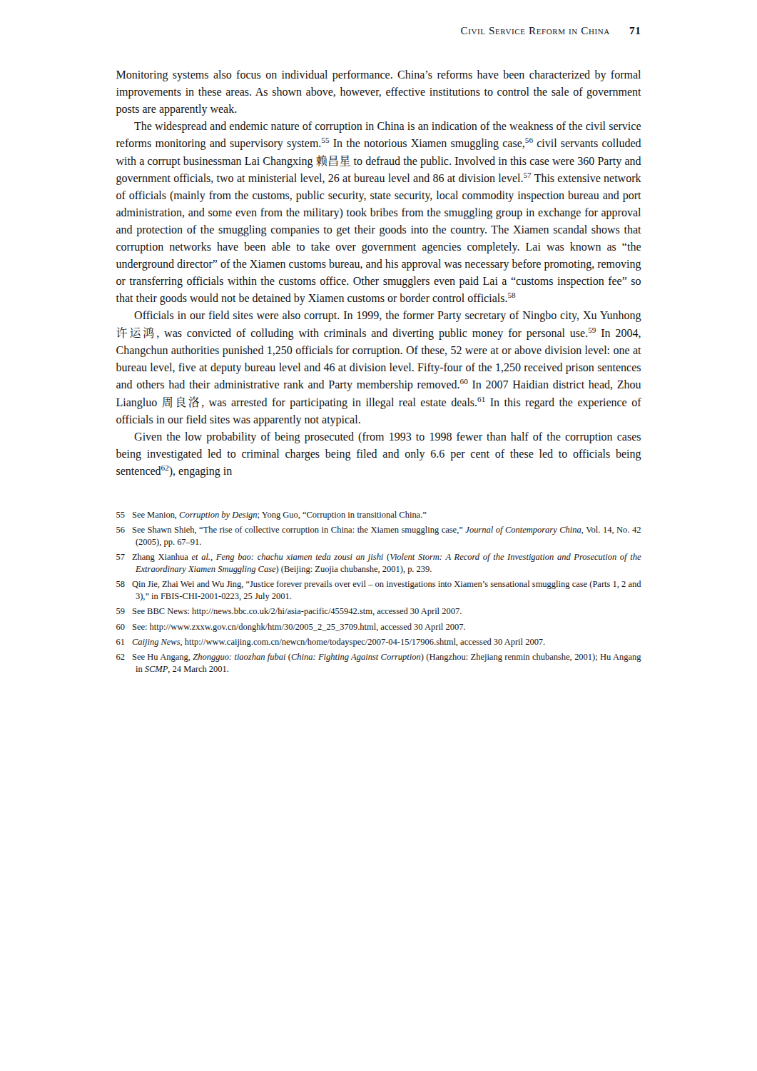Civil Service Reform in China 71
Monitoring systems also focus on individual performance. China’s reforms have been characterized by formal improvements in these areas. As shown above, however, effective institutions to control the sale of government posts are apparently weak.
The widespread and endemic nature of corruption in China is an indication of the weakness of the civil service reforms monitoring and supervisory system.55 In the notorious Xiamen smuggling case,56 civil servants colluded with a corrupt businessman Lai Changxing 赖昌星 to defraud the public. Involved in this case were 360 Party and government officials, two at ministerial level, 26 at bureau level and 86 at division level.57 This extensive network of officials (mainly from the customs, public security, state security, local commodity inspection bureau and port administration, and some even from the military) took bribes from the smuggling group in exchange for approval and protection of the smuggling companies to get their goods into the country. The Xiamen scandal shows that corruption networks have been able to take over government agencies completely. Lai was known as “the underground director” of the Xiamen customs bureau, and his approval was necessary before promoting, removing or transferring officials within the customs office. Other smugglers even paid Lai a “customs inspection fee” so that their goods would not be detained by Xiamen customs or border control officials.58
Officials in our field sites were also corrupt. In 1999, the former Party secretary of Ningbo city, Xu Yunhong 许运鸿, was convicted of colluding with criminals and diverting public money for personal use.59 In 2004, Changchun authorities punished 1,250 officials for corruption. Of these, 52 were at or above division level: one at bureau level, five at deputy bureau level and 46 at division level. Fifty-four of the 1,250 received prison sentences and others had their administrative rank and Party membership removed.60 In 2007 Haidian district head, Zhou Liangluo 周良洛, was arrested for participating in illegal real estate deals.61 In this regard the experience of officials in our field sites was apparently not atypical.
Given the low probability of being prosecuted (from 1993 to 1998 fewer than half of the corruption cases being investigated led to criminal charges being filed and only 6.6 per cent of these led to officials being sentenced62), engaging in
55 See Manion, Corruption by Design; Yong Guo, “Corruption in transitional China.”
56 See Shawn Shieh, “The rise of collective corruption in China: the Xiamen smuggling case,” Journal of Contemporary China, Vol. 14, No. 42 (2005), pp. 67–91.
57 Zhang Xianhua et al., Feng bao: chachu xiamen teda zousi an jishi (Violent Storm: A Record of the Investigation and Prosecution of the Extraordinary Xiamen Smuggling Case) (Beijing: Zuojia chubanshe, 2001), p. 239.
58 Qin Jie, Zhai Wei and Wu Jing, “Justice forever prevails over evil – on investigations into Xiamen’s sensational smuggling case (Parts 1, 2 and 3),” in FBIS-CHI-2001-0223, 25 July 2001.
59 See BBC News: http://news.bbc.co.uk/2/hi/asia-pacific/455942.stm, accessed 30 April 2007.
60 See: http://www.zxxw.gov.cn/donghk/htm/30/2005_2_25_3709.html, accessed 30 April 2007.
61 Caijing News, http://www.caijing.com.cn/newcn/home/todayspec/2007-04-15/17906.shtml, accessed 30 April 2007.
62 See Hu Angang, Zhongguo: tiaozhan fubai (China: Fighting Against Corruption) (Hangzhou: Zhejiang renmin chubanshe, 2001); Hu Angang in SCMP, 24 March 2001.